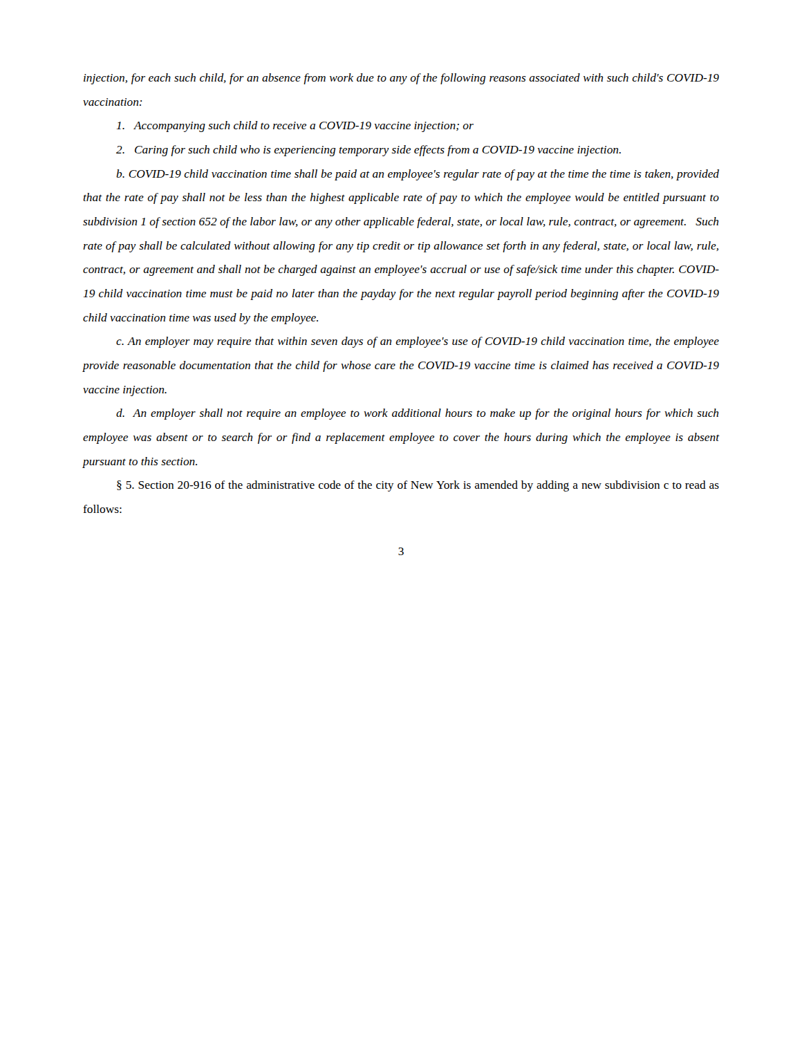injection, for each such child, for an absence from work due to any of the following reasons associated with such child's COVID-19 vaccination:
1. Accompanying such child to receive a COVID-19 vaccine injection; or
2. Caring for such child who is experiencing temporary side effects from a COVID-19 vaccine injection.
b. COVID-19 child vaccination time shall be paid at an employee's regular rate of pay at the time the time is taken, provided that the rate of pay shall not be less than the highest applicable rate of pay to which the employee would be entitled pursuant to subdivision 1 of section 652 of the labor law, or any other applicable federal, state, or local law, rule, contract, or agreement. Such rate of pay shall be calculated without allowing for any tip credit or tip allowance set forth in any federal, state, or local law, rule, contract, or agreement and shall not be charged against an employee's accrual or use of safe/sick time under this chapter. COVID-19 child vaccination time must be paid no later than the payday for the next regular payroll period beginning after the COVID-19 child vaccination time was used by the employee.
c. An employer may require that within seven days of an employee's use of COVID-19 child vaccination time, the employee provide reasonable documentation that the child for whose care the COVID-19 vaccine time is claimed has received a COVID-19 vaccine injection.
d. An employer shall not require an employee to work additional hours to make up for the original hours for which such employee was absent or to search for or find a replacement employee to cover the hours during which the employee is absent pursuant to this section.
§ 5. Section 20-916 of the administrative code of the city of New York is amended by adding a new subdivision c to read as follows:
3